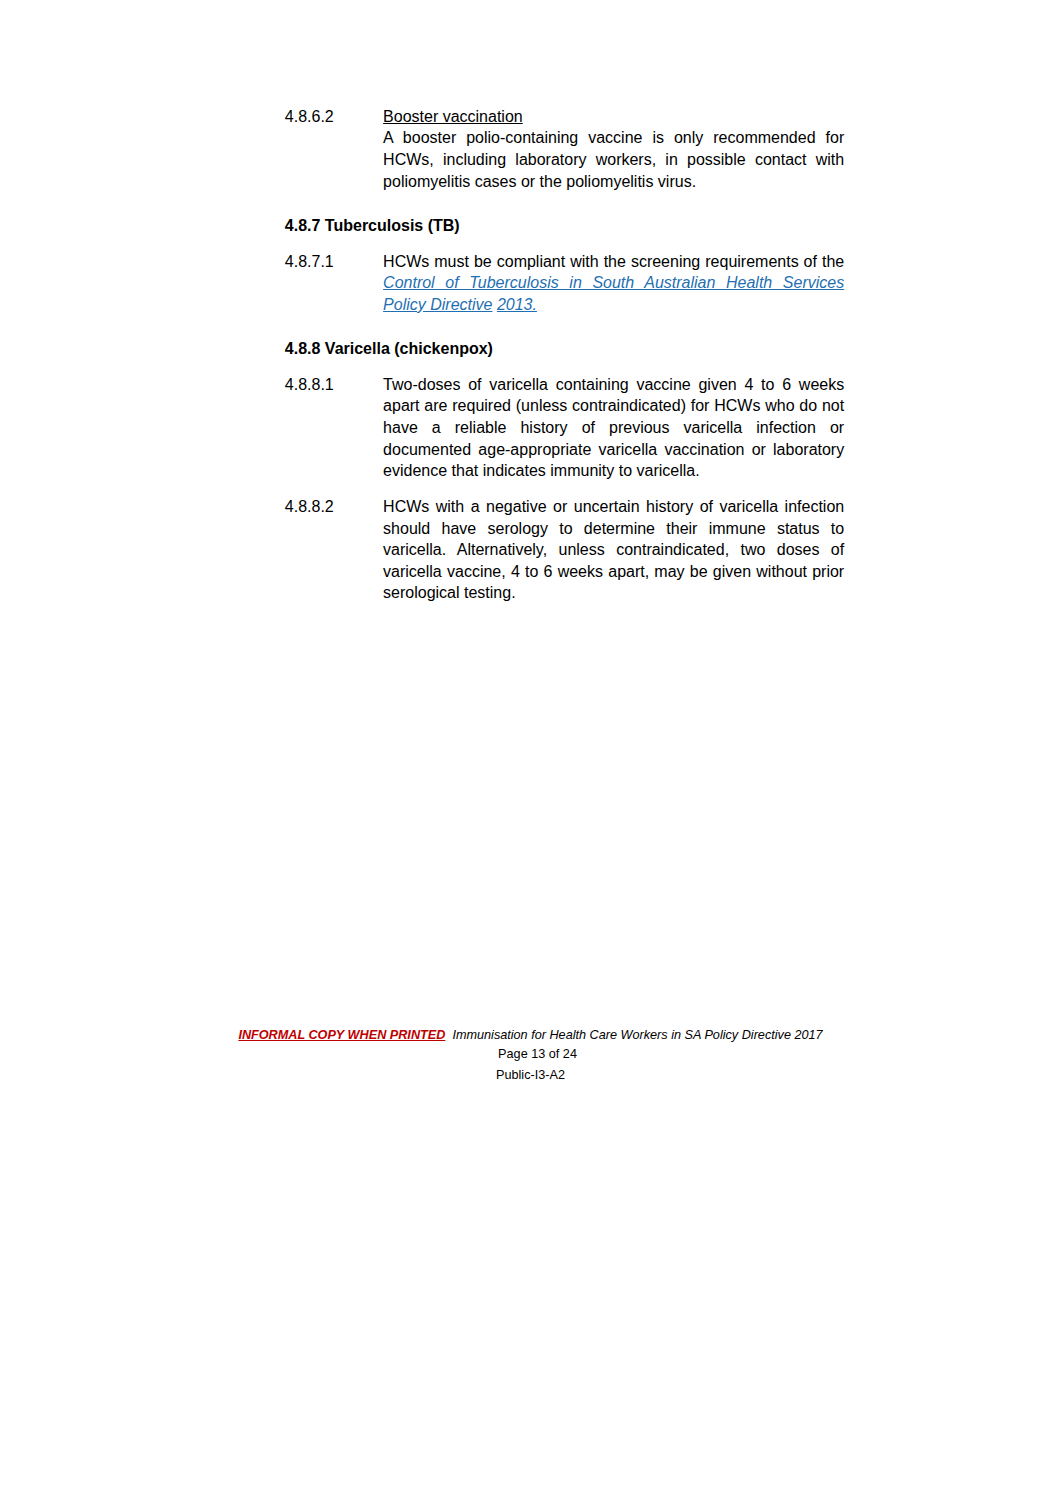4.8.6.2
Booster vaccination
A booster polio-containing vaccine is only recommended for HCWs, including laboratory workers, in possible contact with poliomyelitis cases or the poliomyelitis virus.
4.8.7 Tuberculosis (TB)
4.8.7.1
HCWs must be compliant with the screening requirements of the Control of Tuberculosis in South Australian Health Services Policy Directive 2013.
4.8.8 Varicella (chickenpox)
4.8.8.1
Two-doses of varicella containing vaccine given 4 to 6 weeks apart are required (unless contraindicated) for HCWs who do not have a reliable history of previous varicella infection or documented age-appropriate varicella vaccination or laboratory evidence that indicates immunity to varicella.
4.8.8.2
HCWs with a negative or uncertain history of varicella infection should have serology to determine their immune status to varicella. Alternatively, unless contraindicated, two doses of varicella vaccine, 4 to 6 weeks apart, may be given without prior serological testing.
INFORMAL COPY WHEN PRINTED Immunisation for Health Care Workers in SA Policy Directive 2017 Page 13 of 24 Public-I3-A2